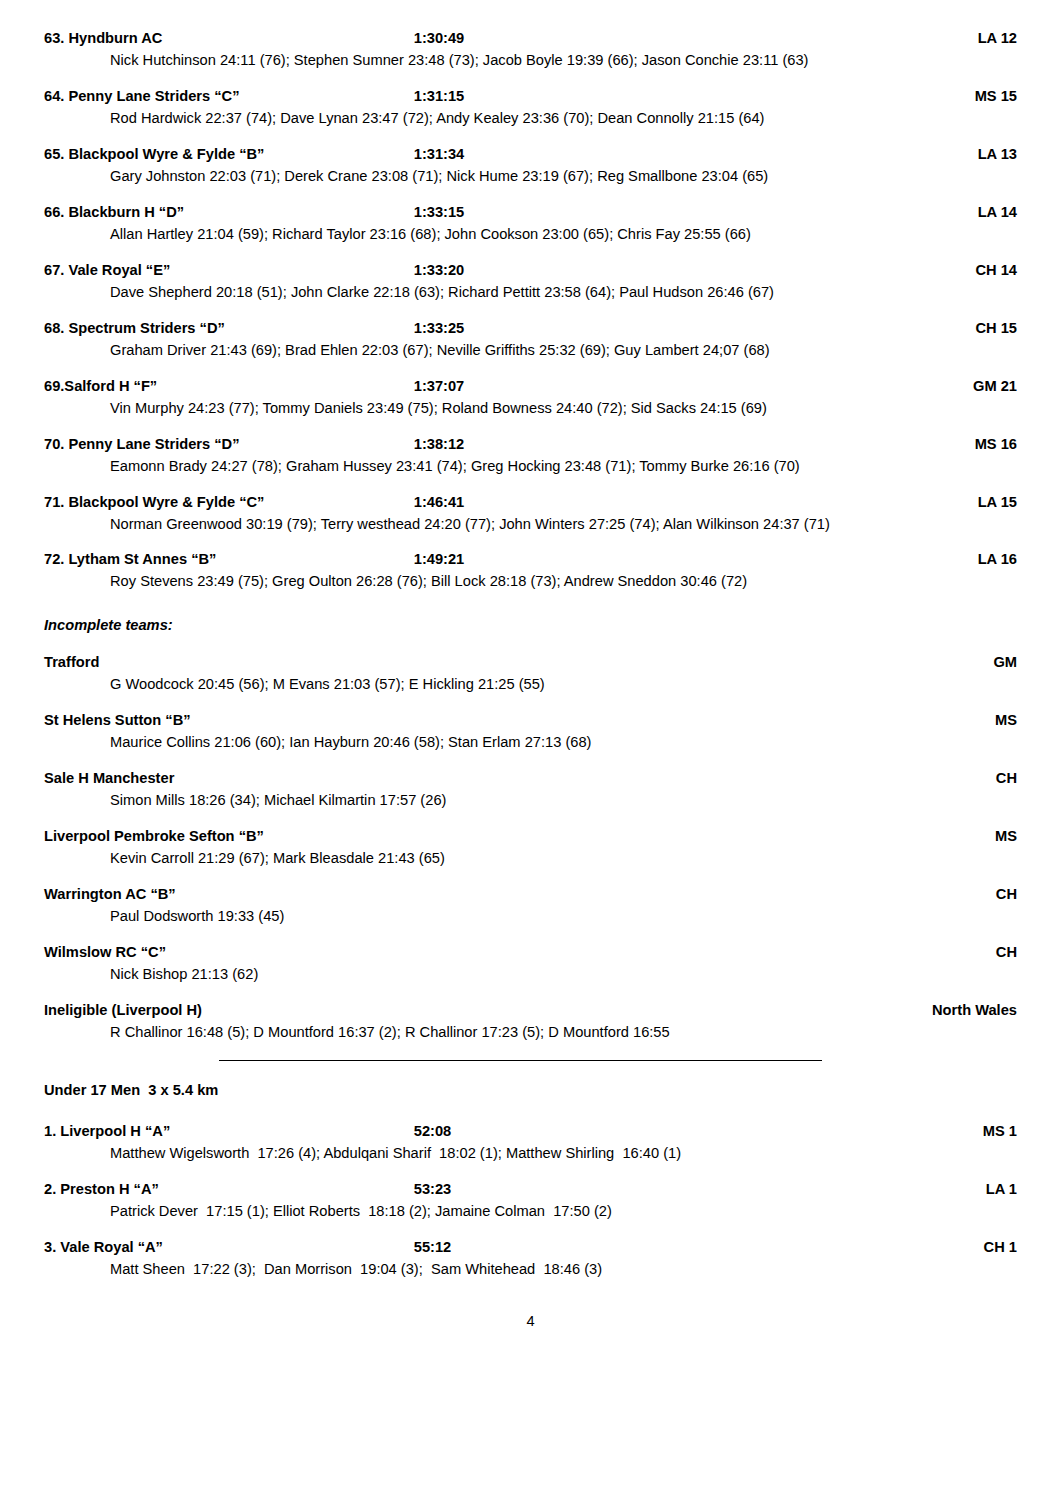63. Hyndburn AC 1:30:49 LA 12
Nick Hutchinson 24:11 (76); Stephen Sumner 23:48 (73); Jacob Boyle 19:39 (66); Jason Conchie 23:11 (63)
64. Penny Lane Striders “C” 1:31:15 MS 15
Rod Hardwick 22:37 (74); Dave Lynan 23:47 (72); Andy Kealey 23:36 (70); Dean Connolly 21:15 (64)
65. Blackpool Wyre & Fylde “B” 1:31:34 LA 13
Gary Johnston 22:03 (71); Derek Crane 23:08 (71); Nick Hume 23:19 (67); Reg Smallbone 23:04 (65)
66. Blackburn H “D” 1:33:15 LA 14
Allan Hartley 21:04 (59); Richard Taylor 23:16 (68); John Cookson 23:00 (65); Chris Fay 25:55 (66)
67. Vale Royal “E” 1:33:20 CH 14
Dave Shepherd 20:18 (51); John Clarke 22:18 (63); Richard Pettitt 23:58 (64); Paul Hudson 26:46 (67)
68. Spectrum Striders “D” 1:33:25 CH 15
Graham Driver 21:43 (69); Brad Ehlen 22:03 (67); Neville Griffiths 25:32 (69); Guy Lambert 24;07 (68)
69.Salford H “F” 1:37:07 GM 21
Vin Murphy 24:23 (77); Tommy Daniels 23:49 (75); Roland Bowness 24:40 (72); Sid Sacks 24:15 (69)
70. Penny Lane Striders “D” 1:38:12 MS 16
Eamonn Brady 24:27 (78); Graham Hussey 23:41 (74); Greg Hocking 23:48 (71); Tommy Burke 26:16 (70)
71. Blackpool Wyre & Fylde “C” 1:46:41 LA 15
Norman Greenwood 30:19 (79); Terry westhead 24:20 (77); John Winters 27:25 (74); Alan Wilkinson 24:37 (71)
72. Lytham St Annes “B” 1:49:21 LA 16
Roy Stevens 23:49 (75); Greg Oulton 26:28 (76); Bill Lock 28:18 (73); Andrew Sneddon 30:46 (72)
Incomplete teams:
Trafford GM
G Woodcock 20:45 (56); M Evans 21:03 (57); E Hickling 21:25 (55)
St Helens Sutton “B” MS
Maurice Collins 21:06 (60); Ian Hayburn 20:46 (58); Stan Erlam 27:13 (68)
Sale H Manchester CH
Simon Mills 18:26 (34); Michael Kilmartin 17:57 (26)
Liverpool Pembroke Sefton “B” MS
Kevin Carroll 21:29 (67); Mark Bleasdale 21:43 (65)
Warrington AC “B” CH
Paul Dodsworth 19:33 (45)
Wilmslow RC “C” CH
Nick Bishop 21:13 (62)
Ineligible (Liverpool H) North Wales
R Challinor 16:48 (5); D Mountford 16:37 (2); R Challinor 17:23 (5); D Mountford 16:55
Under 17 Men 3 x 5.4 km
1. Liverpool H “A” 52:08 MS 1
Matthew Wigelsworth 17:26 (4); Abdulqani Sharif 18:02 (1); Matthew Shirling 16:40 (1)
2. Preston H “A” 53:23 LA 1
Patrick Dever 17:15 (1); Elliot Roberts 18:18 (2); Jamaine Colman 17:50 (2)
3. Vale Royal “A” 55:12 CH 1
Matt Sheen 17:22 (3); Dan Morrison 19:04 (3); Sam Whitehead 18:46 (3)
4